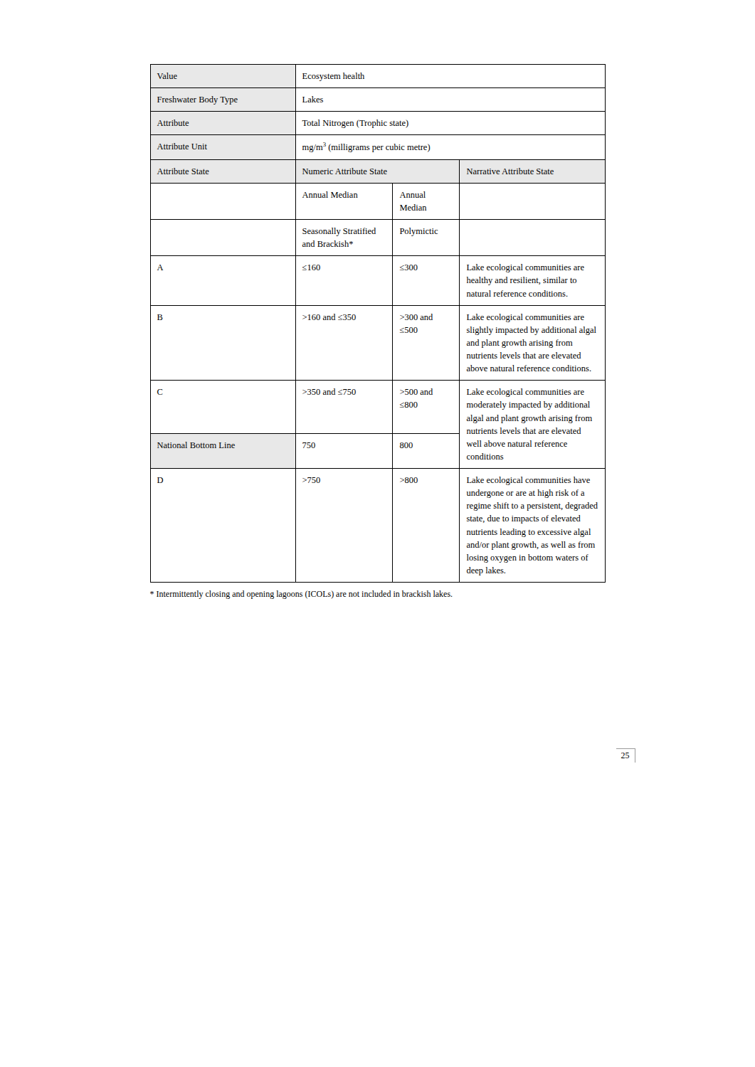| Value | Ecosystem health |
| Freshwater Body Type | Lakes |
| Attribute | Total Nitrogen (Trophic state) |
| Attribute Unit | mg/m 3 (milligrams per cubic metre) |
| Attribute State | Numeric Attribute State | Narrative Attribute State |
| | Annual Median | Annual Median | |
| | Seasonally Stratified and Brackish* | Polymictic | |
| A | ≤160 | ≤300 | Lake ecological communities are healthy and resilient, similar to natural reference conditions. |
| B | >160 and ≤350 | >300 and ≤500 | Lake ecological communities are slightly impacted by additional algal and plant growth arising from nutrients levels that are elevated above natural reference conditions. |
| C | >350 and ≤750 | >500 and ≤800 | Lake ecological communities are moderately impacted by additional algal and plant growth arising from nutrients levels that are elevated well above natural reference conditions |
| National Bottom Line | 750 | 800 |
| D | >750 | >800 | Lake ecological communities have undergone or are at high risk of a regime shift to a persistent, degraded state, due to impacts of elevated nutrients leading to excessive algal and/or plant growth, as well as from losing oxygen in bottom waters of deep lakes. |
* Intermittently closing and opening lagoons (ICOLs) are not included in brackish lakes.
25